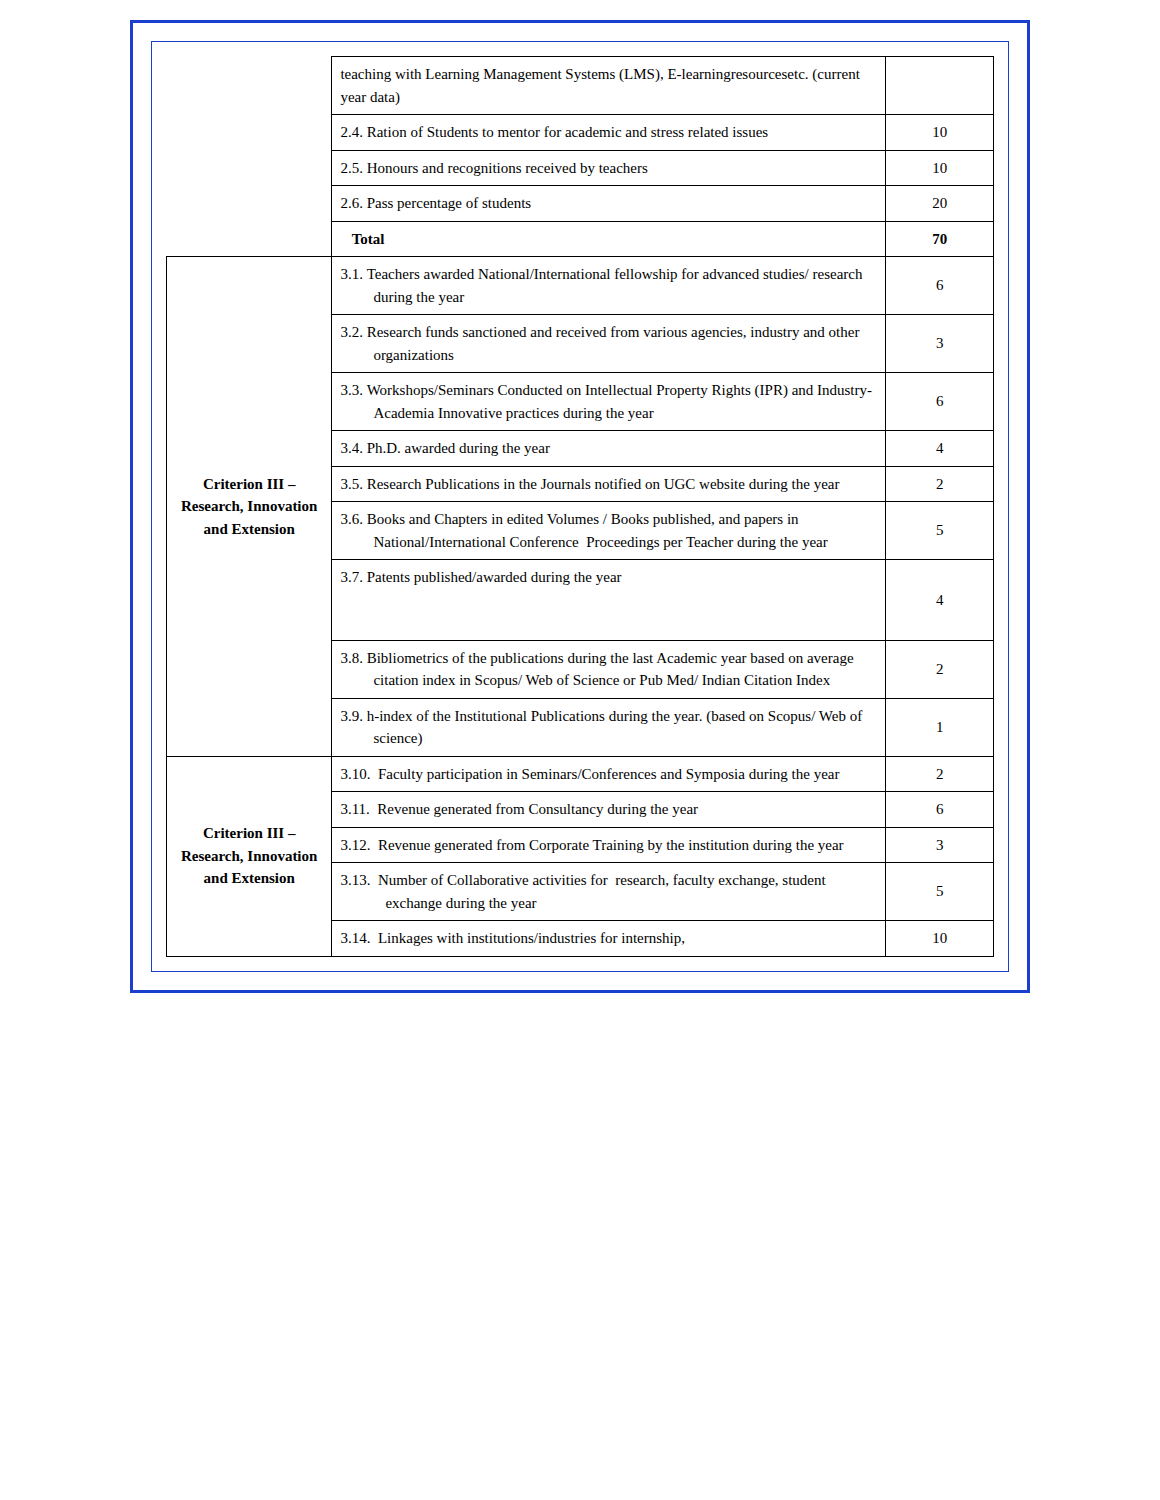| | teaching with Learning Management Systems (LMS), E-learningresourcesetc. (current year data) | |
| | 2.4. Ration of Students to mentor for academic and stress related issues | 10 |
| | 2.5. Honours and recognitions received by teachers | 10 |
| | 2.6. Pass percentage of students | 20 |
| | Total | 70 |
| Criterion III – Research, Innovation and Extension | 3.1. Teachers awarded National/International fellowship for advanced studies/ research during the year | 6 |
| 3.2. Research funds sanctioned and received from various agencies, industry and other organizations | 3 |
| 3.3. Workshops/Seminars Conducted on Intellectual Property Rights (IPR) and Industry-Academia Innovative practices during the year | 6 |
| 3.4. Ph.D. awarded during the year | 4 |
| 3.5. Research Publications in the Journals notified on UGC website during the year | 2 |
| 3.6. Books and Chapters in edited Volumes / Books published, and papers in National/International Conference Proceedings per Teacher during the year | 5 |
| 3.7. Patents published/awarded during the year | 4 |
| 3.8. Bibliometrics of the publications during the last Academic year based on average citation index in Scopus/ Web of Science or Pub Med/ Indian Citation Index | 2 |
| 3.9. h-index of the Institutional Publications during the year. (based on Scopus/ Web of science) | 1 |
| Criterion III – Research, Innovation and Extension | 3.10. Faculty participation in Seminars/Conferences and Symposia during the year | 2 |
| 3.11. Revenue generated from Consultancy during the year | 6 |
| 3.12. Revenue generated from Corporate Training by the institution during the year | 3 |
| 3.13. Number of Collaborative activities for research, faculty exchange, student exchange during the year | 5 |
| 3.14. Linkages with institutions/industries for internship, | 10 |